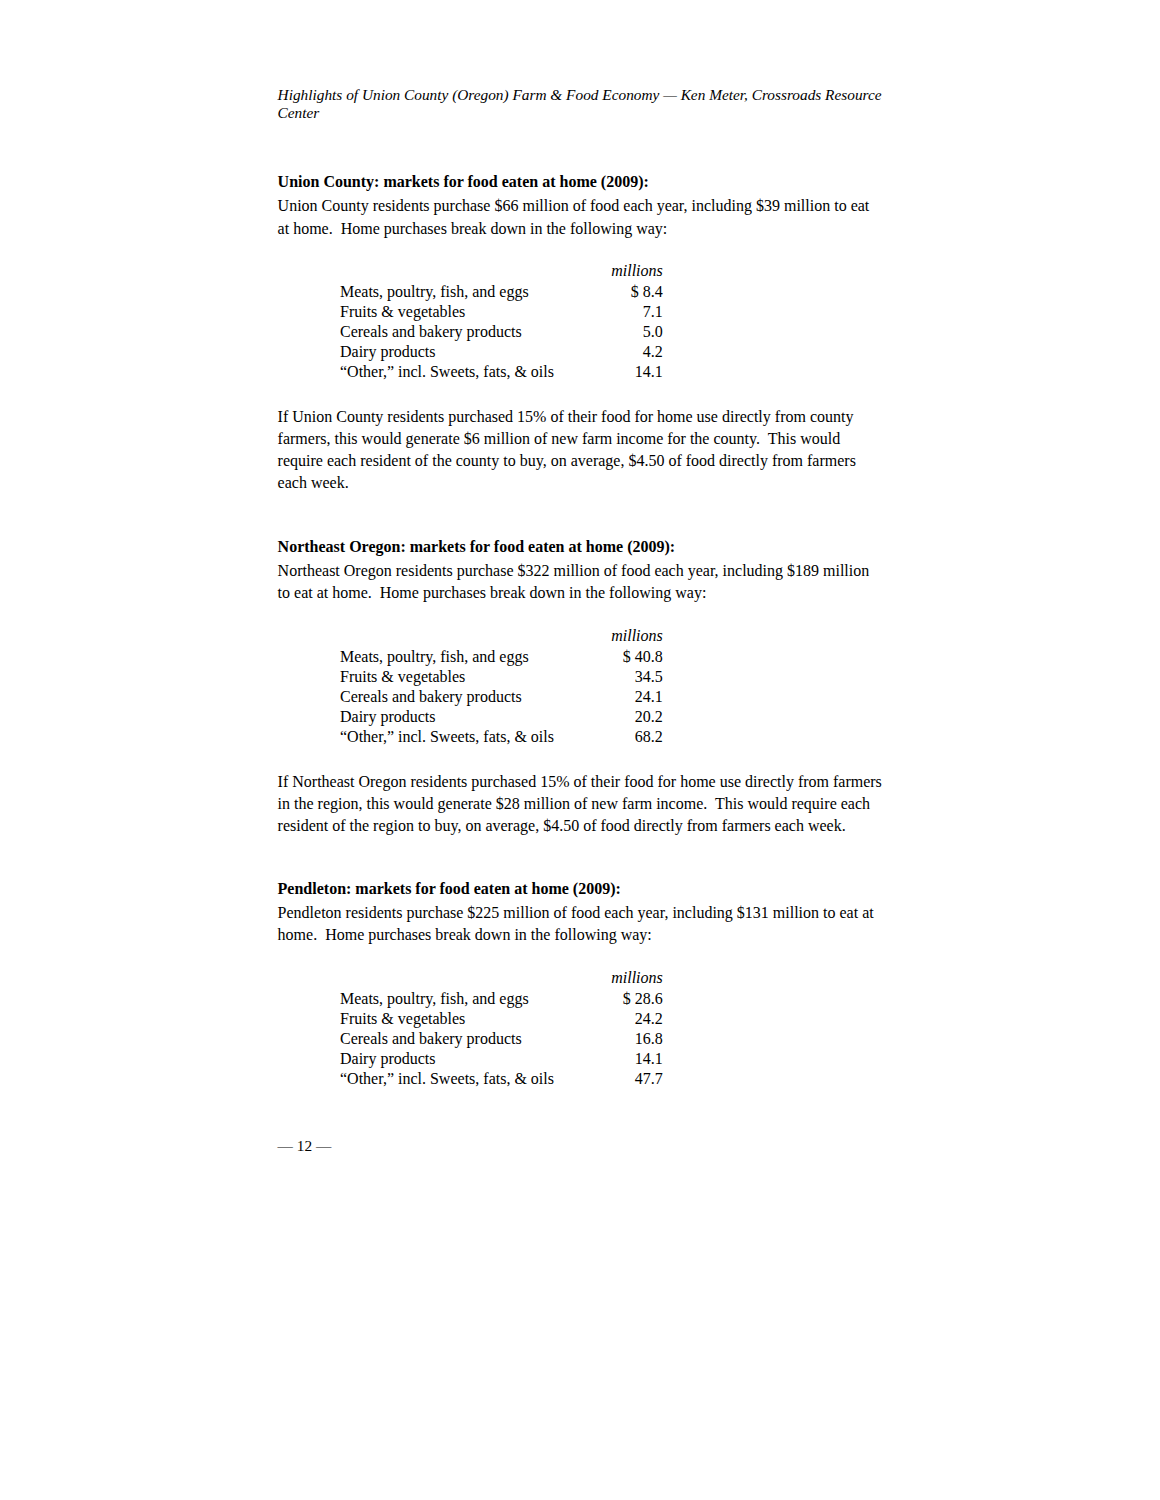Highlights of Union County (Oregon) Farm & Food Economy — Ken Meter, Crossroads Resource Center
Union County: markets for food eaten at home (2009):
Union County residents purchase $66 million of food each year, including $39 million to eat at home. Home purchases break down in the following way:
| | millions |
| Meats, poultry, fish, and eggs | $ 8.4 |
| Fruits & vegetables | 7.1 |
| Cereals and bakery products | 5.0 |
| Dairy products | 4.2 |
| “Other,” incl. Sweets, fats, & oils | 14.1 |
If Union County residents purchased 15% of their food for home use directly from county farmers, this would generate $6 million of new farm income for the county. This would require each resident of the county to buy, on average, $4.50 of food directly from farmers each week.
Northeast Oregon: markets for food eaten at home (2009):
Northeast Oregon residents purchase $322 million of food each year, including $189 million to eat at home. Home purchases break down in the following way:
| | millions |
| Meats, poultry, fish, and eggs | $ 40.8 |
| Fruits & vegetables | 34.5 |
| Cereals and bakery products | 24.1 |
| Dairy products | 20.2 |
| “Other,” incl. Sweets, fats, & oils | 68.2 |
If Northeast Oregon residents purchased 15% of their food for home use directly from farmers in the region, this would generate $28 million of new farm income. This would require each resident of the region to buy, on average, $4.50 of food directly from farmers each week.
Pendleton: markets for food eaten at home (2009):
Pendleton residents purchase $225 million of food each year, including $131 million to eat at home. Home purchases break down in the following way:
| | millions |
| Meats, poultry, fish, and eggs | $ 28.6 |
| Fruits & vegetables | 24.2 |
| Cereals and bakery products | 16.8 |
| Dairy products | 14.1 |
| “Other,” incl. Sweets, fats, & oils | 47.7 |
— 12 —